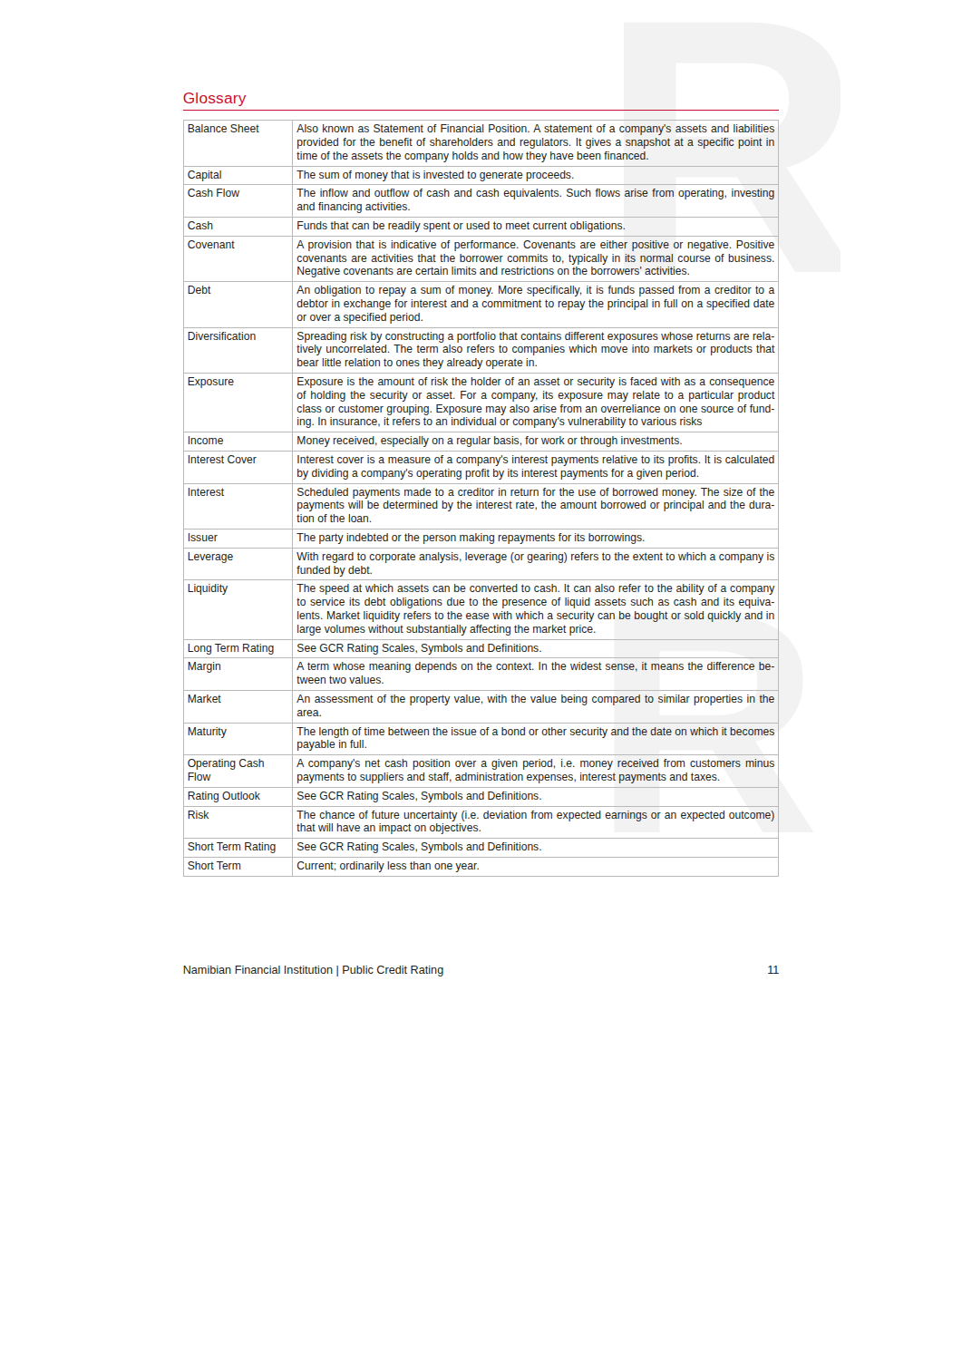R
R
Glossary
| Balance Sheet | Also known as Statement of Financial Position. A statement of a company's assets and liabilities provided for the benefit of shareholders and regulators. It gives a snapshot at a specific point in time of the assets the company holds and how they have been financed. |
| Capital | The sum of money that is invested to generate proceeds. |
| Cash Flow | The inflow and outflow of cash and cash equivalents. Such flows arise from operating, investing and financing activities. |
| Cash | Funds that can be readily spent or used to meet current obligations. |
| Covenant | A provision that is indicative of performance. Covenants are either positive or negative. Positive covenants are activities that the borrower commits to, typically in its normal course of business. Negative covenants are certain limits and restrictions on the borrowers' activities. |
| Debt | An obligation to repay a sum of money. More specifically, it is funds passed from a creditor to a debtor in exchange for interest and a commitment to repay the principal in full on a specified date or over a specified period. |
| Diversification | Spreading risk by constructing a portfolio that contains different exposures whose returns are relatively uncorrelated. The term also refers to companies which move into markets or products that bear little relation to ones they already operate in. |
| Exposure | Exposure is the amount of risk the holder of an asset or security is faced with as a consequence of holding the security or asset. For a company, its exposure may relate to a particular product class or customer grouping. Exposure may also arise from an overreliance on one source of funding. In insurance, it refers to an individual or company's vulnerability to various risks |
| Income | Money received, especially on a regular basis, for work or through investments. |
| Interest Cover | Interest cover is a measure of a company's interest payments relative to its profits. It is calculated by dividing a company's operating profit by its interest payments for a given period. |
| Interest | Scheduled payments made to a creditor in return for the use of borrowed money. The size of the payments will be determined by the interest rate, the amount borrowed or principal and the duration of the loan. |
| Issuer | The party indebted or the person making repayments for its borrowings. |
| Leverage | With regard to corporate analysis, leverage (or gearing) refers to the extent to which a company is funded by debt. |
| Liquidity | The speed at which assets can be converted to cash. It can also refer to the ability of a company to service its debt obligations due to the presence of liquid assets such as cash and its equivalents. Market liquidity refers to the ease with which a security can be bought or sold quickly and in large volumes without substantially affecting the market price. |
| Long Term Rating | See GCR Rating Scales, Symbols and Definitions. |
| Margin | A term whose meaning depends on the context. In the widest sense, it means the difference between two values. |
| Market | An assessment of the property value, with the value being compared to similar properties in the area. |
| Maturity | The length of time between the issue of a bond or other security and the date on which it becomes payable in full. |
| Operating Cash Flow | A company's net cash position over a given period, i.e. money received from customers minus payments to suppliers and staff, administration expenses, interest payments and taxes. |
| Rating Outlook | See GCR Rating Scales, Symbols and Definitions. |
| Risk | The chance of future uncertainty (i.e. deviation from expected earnings or an expected outcome) that will have an impact on objectives. |
| Short Term Rating | See GCR Rating Scales, Symbols and Definitions. |
| Short Term | Current; ordinarily less than one year. |
Namibian Financial Institution | Public Credit Rating
11